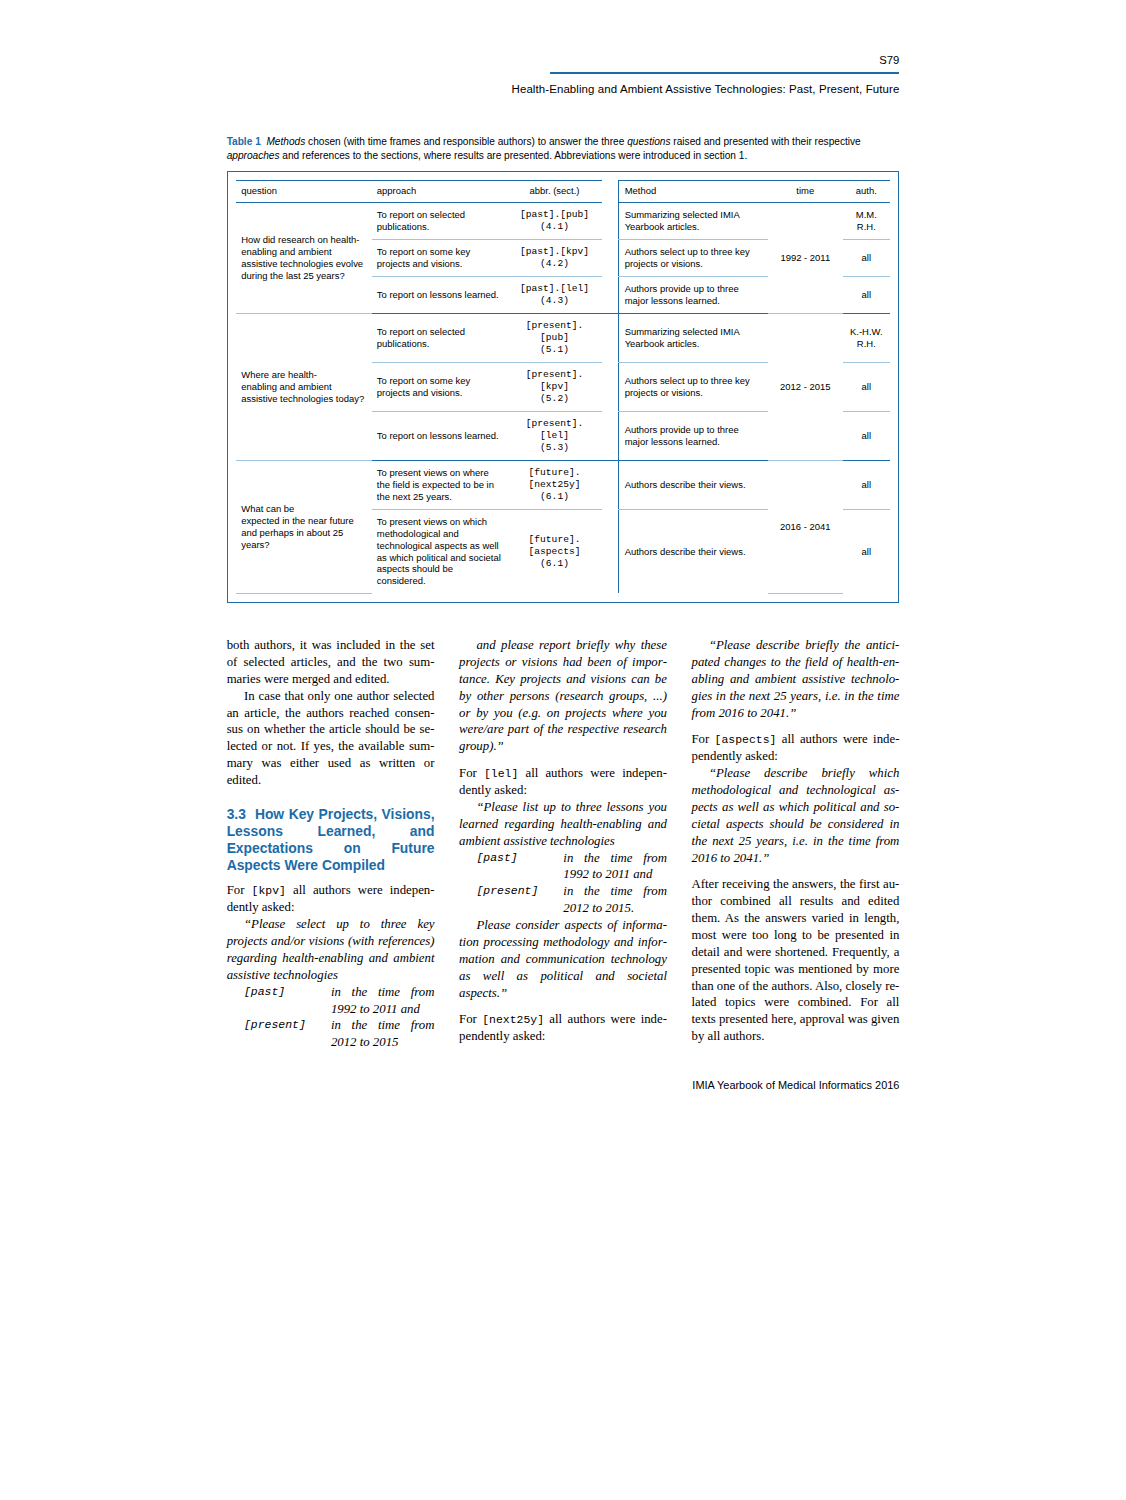S79
Health-Enabling and Ambient Assistive Technologies: Past, Present, Future
Table 1 Methods chosen (with time frames and responsible authors) to answer the three questions raised and presented with their respective approaches and references to the sections, where results are presented. Abbreviations were introduced in section 1.
| question | approach | abbr. (sect.) | | Method | time | auth. |
| --- | --- | --- | --- | --- | --- | --- |
| How did research on health-enabling and ambient assistive technologies evolve during the last 25 years? | To report on selected publications. | [past].[pub] (4.1) | | Summarizing selected IMIA Yearbook articles. | 1992 - 2011 | M.M. R.H. |
| To report on some key projects and visions. | [past].[kpv] (4.2) | | Authors select up to three key projects or visions. | all |
| To report on lessons learned. | [past].[lel] (4.3) | | Authors provide up to three major lessons learned. | all |
| Where are health- enabling and ambient assistive technologies today? | To report on selected publications. | [present].[pub] (5.1) | | Summarizing selected IMIA Yearbook articles. | 2012 - 2015 | K.-H.W. R.H. |
| To report on some key projects and visions. | [present].[kpv] (5.2) | | Authors select up to three key projects or visions. | all |
| To report on lessons learned. | [present].[lel] (5.3) | | Authors provide up to three major lessons learned. | all |
| What can be expected in the near future and perhaps in about 25 years? | To present views on where the field is expected to be in the next 25 years. | [future].[next25y] (6.1) | | Authors describe their views. | 2016 - 2041 | all |
| To present views on which methodological and technological aspects as well as which political and societal aspects should be considered. | [future].[aspects] (6.1) | | Authors describe their views. | all |
both authors, it was included in the set of selected articles, and the two summaries were merged and edited.
In case that only one author selected an article, the authors reached consensus on whether the article should be selected or not. If yes, the available summary was either used as written or edited.
3.3 How Key Projects, Visions, Lessons Learned, and Expectations on Future Aspects Were Compiled
For [kpv] all authors were independently asked:
“Please select up to three key projects and/or visions (with references) regarding health-enabling and ambient assistive technologies
[past]
in the time from 1992 to 2011 and
[present]
in the time from 2012 to 2015
and please report briefly why these projects or visions had been of importance. Key projects and visions can be by other persons (research groups, ...) or by you (e.g. on projects where you were/are part of the respective research group).”
For [lel] all authors were independently asked:
“Please list up to three lessons you learned regarding health-enabling and ambient assistive technologies
[past]
in the time from 1992 to 2011 and
[present]
in the time from 2012 to 2015.
Please consider aspects of information processing methodology and information and communication technology as well as political and societal aspects.”
For [next25y] all authors were independently asked:
“Please describe briefly the anticipated changes to the field of health-enabling and ambient assistive technologies in the next 25 years, i.e. in the time from 2016 to 2041.”
For [aspects] all authors were independently asked:
“Please describe briefly which methodological and technological aspects as well as which political and societal aspects should be considered in the next 25 years, i.e. in the time from 2016 to 2041.”
After receiving the answers, the first author combined all results and edited them. As the answers varied in length, most were too long to be presented in detail and were shortened. Frequently, a presented topic was mentioned by more than one of the authors. Also, closely related topics were combined. For all texts presented here, approval was given by all authors.
IMIA Yearbook of Medical Informatics 2016